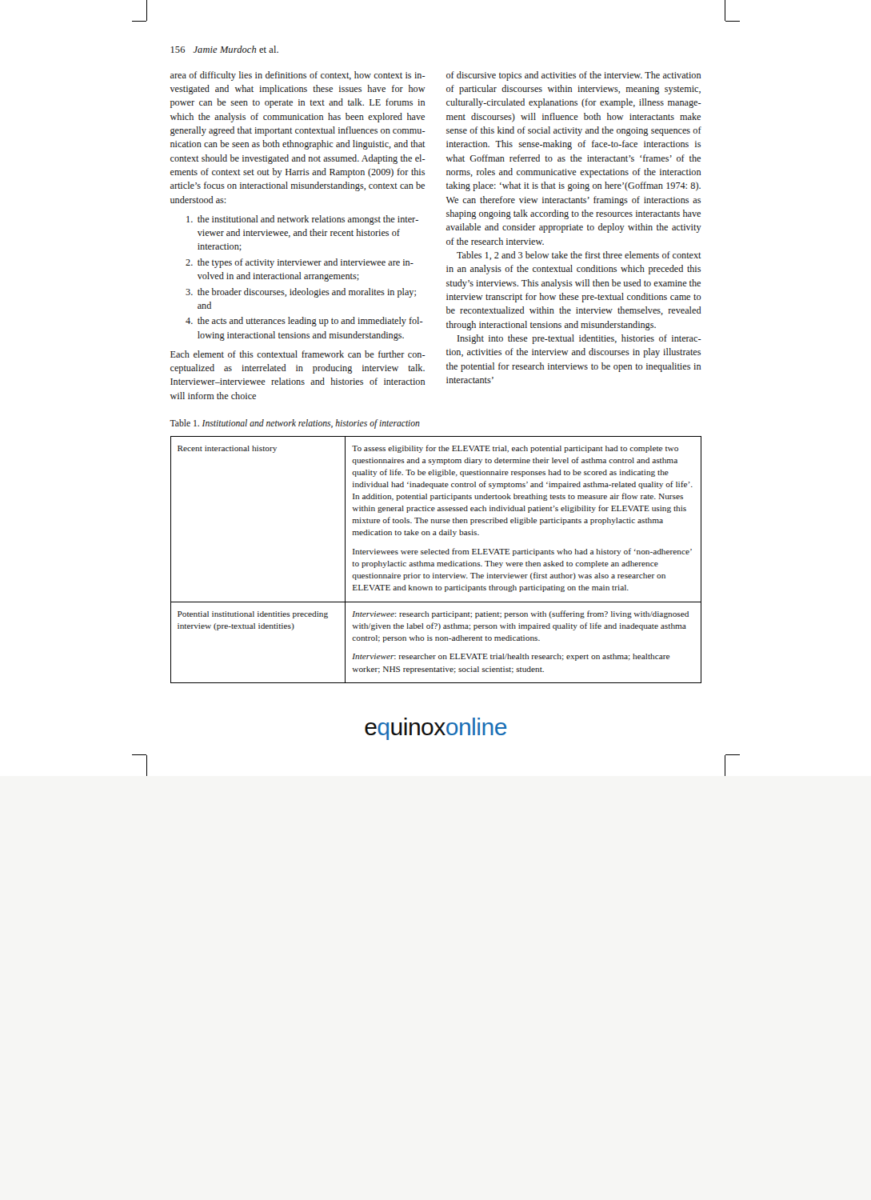156 Jamie Murdoch et al.
area of difficulty lies in definitions of context, how context is investigated and what implications these issues have for how power can be seen to operate in text and talk. LE forums in which the analysis of communication has been explored have generally agreed that important contextual influences on communication can be seen as both ethnographic and linguistic, and that context should be investigated and not assumed. Adapting the elements of context set out by Harris and Rampton (2009) for this article’s focus on interactional misunderstandings, context can be understood as:
the institutional and network relations amongst the interviewer and interviewee, and their recent histories of interaction;
the types of activity interviewer and interviewee are involved in and interactional arrangements;
the broader discourses, ideologies and moralites in play; and
the acts and utterances leading up to and immediately following interactional tensions and misunderstandings.
Each element of this contextual framework can be further conceptualized as interrelated in producing interview talk. Interviewer–interviewee relations and histories of interaction will inform the choice
of discursive topics and activities of the interview. The activation of particular discourses within interviews, meaning systemic, culturally-circulated explanations (for example, illness management discourses) will influence both how interactants make sense of this kind of social activity and the ongoing sequences of interaction. This sense-making of face-to-face interactions is what Goffman referred to as the interactant’s ‘frames’ of the norms, roles and communicative expectations of the interaction taking place: ‘what it is that is going on here’(Goffman 1974: 8). We can therefore view interactants’ framings of interactions as shaping ongoing talk according to the resources interactants have available and consider appropriate to deploy within the activity of the research interview.
Tables 1, 2 and 3 below take the first three elements of context in an analysis of the contextual conditions which preceded this study’s interviews. This analysis will then be used to examine the interview transcript for how these pre-textual conditions came to be recontextualized within the interview themselves, revealed through interactional tensions and misunderstandings.
Insight into these pre-textual identities, histories of interaction, activities of the interview and discourses in play illustrates the potential for research interviews to be open to inequalities in interactants’
Table 1. Institutional and network relations, histories of interaction
| Recent interactional history | To assess eligibility for the ELEVATE trial, each potential participant had to complete two questionnaires and a symptom diary to determine their level of asthma control and asthma quality of life. To be eligible, questionnaire responses had to be scored as indicating the individual had ‘inadequate control of symptoms’ and ‘impaired asthma-related quality of life’. In addition, potential participants undertook breathing tests to measure air flow rate. Nurses within general practice assessed each individual patient’s eligibility for ELEVATE using this mixture of tools. The nurse then prescribed eligible participants a prophylactic asthma medication to take on a daily basis. Interviewees were selected from ELEVATE participants who had a history of ‘non-adherence’ to prophylactic asthma medications. They were then asked to complete an adherence questionnaire prior to interview. The interviewer (first author) was also a researcher on ELEVATE and known to participants through participating on the main trial. |
| Potential institutional identities preceding interview (pre-textual identities) | Interviewee : research participant; patient; person with (suffering from? living with/diagnosed with/given the label of?) asthma; person with impaired quality of life and inadequate asthma control; person who is non-adherent to medications. Interviewer : researcher on ELEVATE trial/health research; expert on asthma; healthcare worker; NHS representative; social scientist; student. |
equinox online